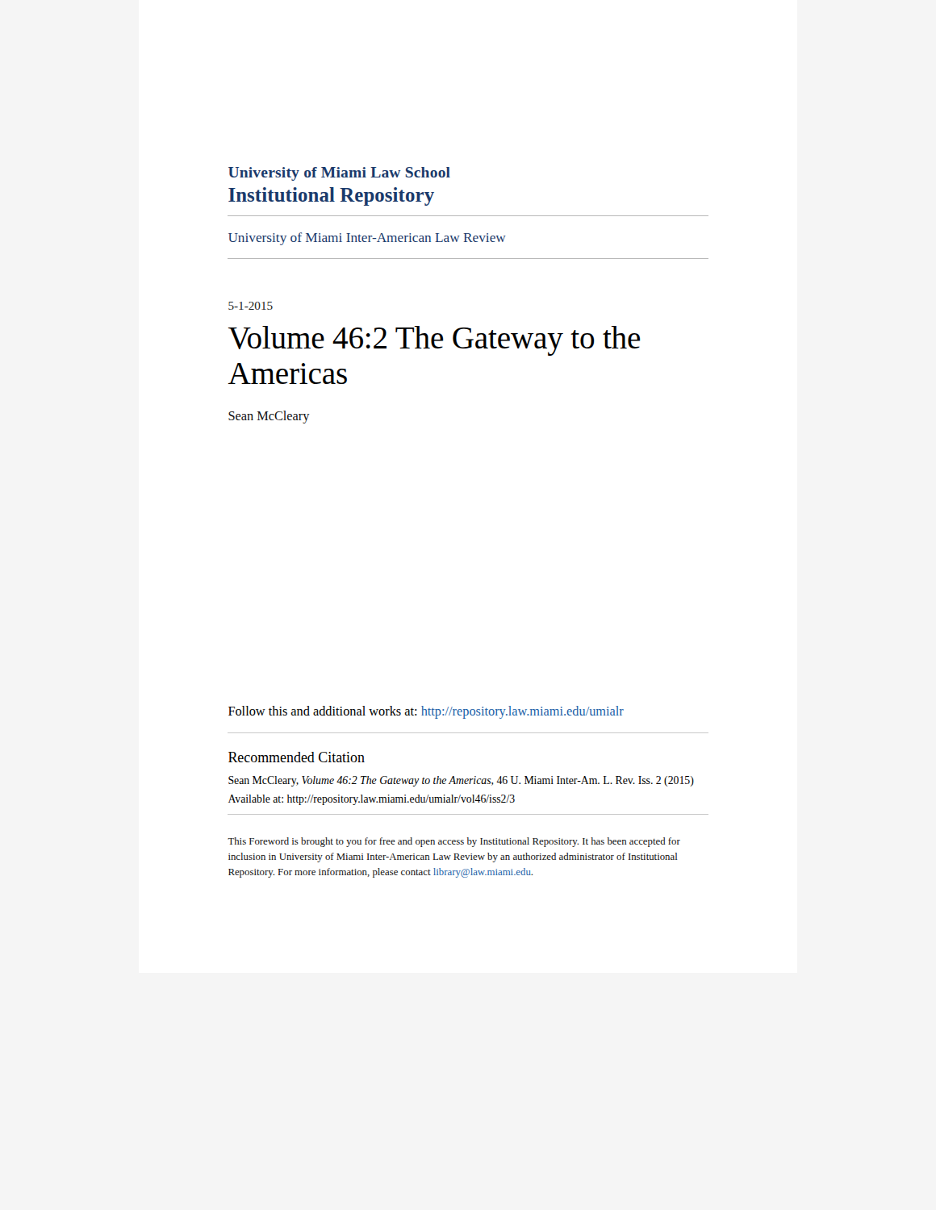University of Miami Law School
Institutional Repository
University of Miami Inter-American Law Review
5-1-2015
Volume 46:2 The Gateway to the Americas
Sean McCleary
Follow this and additional works at: http://repository.law.miami.edu/umialr
Recommended Citation
Sean McCleary, Volume 46:2 The Gateway to the Americas, 46 U. Miami Inter-Am. L. Rev. Iss. 2 (2015)
Available at: http://repository.law.miami.edu/umialr/vol46/iss2/3
This Foreword is brought to you for free and open access by Institutional Repository. It has been accepted for inclusion in University of Miami Inter-American Law Review by an authorized administrator of Institutional Repository. For more information, please contact library@law.miami.edu.